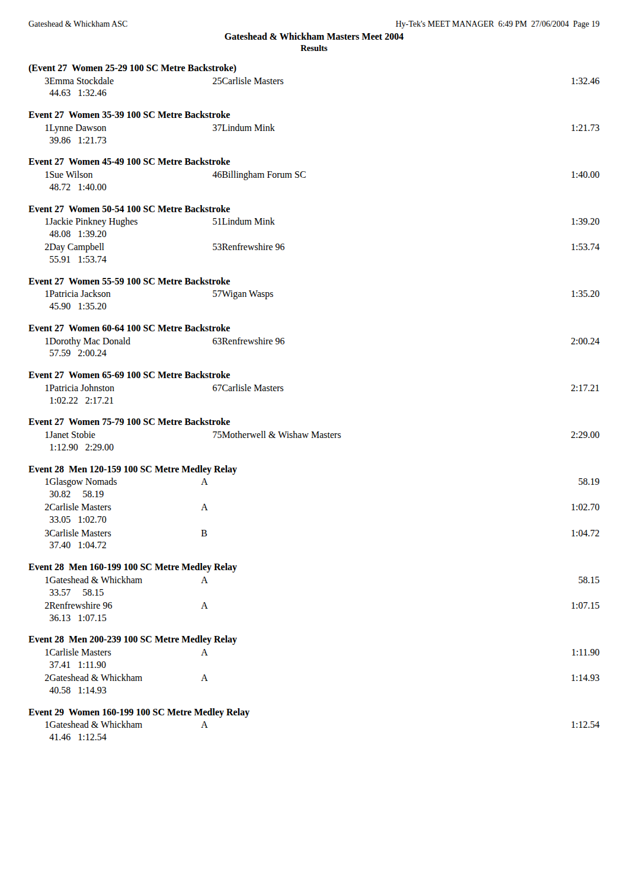Gateshead & Whickham ASC Hy-Tek's MEET MANAGER 6:49 PM 27/06/2004 Page 19
Gateshead & Whickham Masters Meet 2004
Results
(Event 27 Women 25-29 100 SC Metre Backstroke)
| 3 | Emma Stockdale | 25 | Carlisle Masters | 1:32.46 |
| | 44.63 1:32.46 |
Event 27 Women 35-39 100 SC Metre Backstroke
| 1 | Lynne Dawson | 37 | Lindum Mink | 1:21.73 |
| | 39.86 1:21.73 |
Event 27 Women 45-49 100 SC Metre Backstroke
| 1 | Sue Wilson | 46 | Billingham Forum SC | 1:40.00 |
| | 48.72 1:40.00 |
Event 27 Women 50-54 100 SC Metre Backstroke
| 1 | Jackie Pinkney Hughes | 51 | Lindum Mink | 1:39.20 |
| | 48.08 1:39.20 |
| 2 | Day Campbell | 53 | Renfrewshire 96 | 1:53.74 |
| | 55.91 1:53.74 |
Event 27 Women 55-59 100 SC Metre Backstroke
| 1 | Patricia Jackson | 57 | Wigan Wasps | 1:35.20 |
| | 45.90 1:35.20 |
Event 27 Women 60-64 100 SC Metre Backstroke
| 1 | Dorothy Mac Donald | 63 | Renfrewshire 96 | 2:00.24 |
| | 57.59 2:00.24 |
Event 27 Women 65-69 100 SC Metre Backstroke
| 1 | Patricia Johnston | 67 | Carlisle Masters | 2:17.21 |
| | 1:02.22 2:17.21 |
Event 27 Women 75-79 100 SC Metre Backstroke
| 1 | Janet Stobie | 75 | Motherwell & Wishaw Masters | 2:29.00 |
| | 1:12.90 2:29.00 |
Event 28 Men 120-159 100 SC Metre Medley Relay
| 1 | Glasgow Nomads | A | 58.19 |
| | 30.82 58.19 |
| 2 | Carlisle Masters | A | 1:02.70 |
| | 33.05 1:02.70 |
| 3 | Carlisle Masters | B | 1:04.72 |
| | 37.40 1:04.72 |
Event 28 Men 160-199 100 SC Metre Medley Relay
| 1 | Gateshead & Whickham | A | 58.15 |
| | 33.57 58.15 |
| 2 | Renfrewshire 96 | A | 1:07.15 |
| | 36.13 1:07.15 |
Event 28 Men 200-239 100 SC Metre Medley Relay
| 1 | Carlisle Masters | A | 1:11.90 |
| | 37.41 1:11.90 |
| 2 | Gateshead & Whickham | A | 1:14.93 |
| | 40.58 1:14.93 |
Event 29 Women 160-199 100 SC Metre Medley Relay
| 1 | Gateshead & Whickham | A | 1:12.54 |
| | 41.46 1:12.54 |